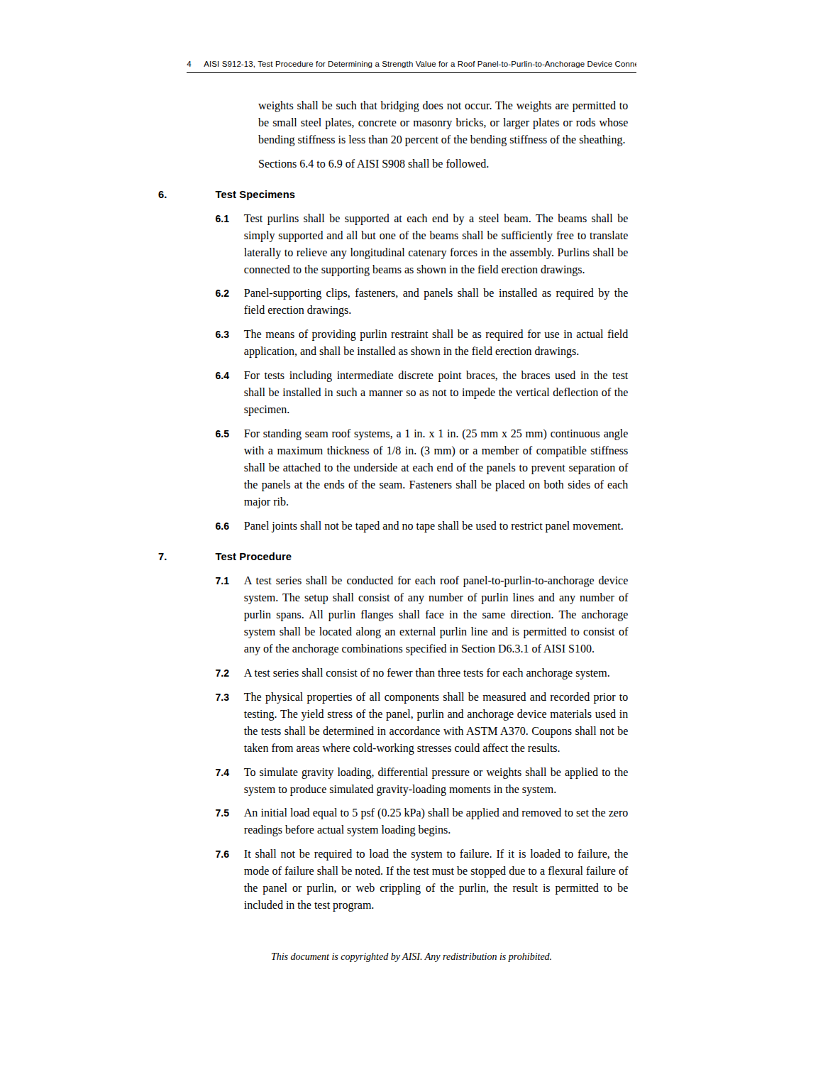4 AISI S912-13, Test Procedure for Determining a Strength Value for a Roof Panel-to-Purlin-to-Anchorage Device Connection
weights shall be such that bridging does not occur. The weights are permitted to be small steel plates, concrete or masonry bricks, or larger plates or rods whose bending stiffness is less than 20 percent of the bending stiffness of the sheathing.
Sections 6.4 to 6.9 of AISI S908 shall be followed.
6. Test Specimens
6.1 Test purlins shall be supported at each end by a steel beam. The beams shall be simply supported and all but one of the beams shall be sufficiently free to translate laterally to relieve any longitudinal catenary forces in the assembly. Purlins shall be connected to the supporting beams as shown in the field erection drawings.
6.2 Panel-supporting clips, fasteners, and panels shall be installed as required by the field erection drawings.
6.3 The means of providing purlin restraint shall be as required for use in actual field application, and shall be installed as shown in the field erection drawings.
6.4 For tests including intermediate discrete point braces, the braces used in the test shall be installed in such a manner so as not to impede the vertical deflection of the specimen.
6.5 For standing seam roof systems, a 1 in. x 1 in. (25 mm x 25 mm) continuous angle with a maximum thickness of 1/8 in. (3 mm) or a member of compatible stiffness shall be attached to the underside at each end of the panels to prevent separation of the panels at the ends of the seam. Fasteners shall be placed on both sides of each major rib.
6.6 Panel joints shall not be taped and no tape shall be used to restrict panel movement.
7. Test Procedure
7.1 A test series shall be conducted for each roof panel-to-purlin-to-anchorage device system. The setup shall consist of any number of purlin lines and any number of purlin spans. All purlin flanges shall face in the same direction. The anchorage system shall be located along an external purlin line and is permitted to consist of any of the anchorage combinations specified in Section D6.3.1 of AISI S100.
7.2 A test series shall consist of no fewer than three tests for each anchorage system.
7.3 The physical properties of all components shall be measured and recorded prior to testing. The yield stress of the panel, purlin and anchorage device materials used in the tests shall be determined in accordance with ASTM A370. Coupons shall not be taken from areas where cold-working stresses could affect the results.
7.4 To simulate gravity loading, differential pressure or weights shall be applied to the system to produce simulated gravity-loading moments in the system.
7.5 An initial load equal to 5 psf (0.25 kPa) shall be applied and removed to set the zero readings before actual system loading begins.
7.6 It shall not be required to load the system to failure. If it is loaded to failure, the mode of failure shall be noted. If the test must be stopped due to a flexural failure of the panel or purlin, or web crippling of the purlin, the result is permitted to be included in the test program.
This document is copyrighted by AISI. Any redistribution is prohibited.